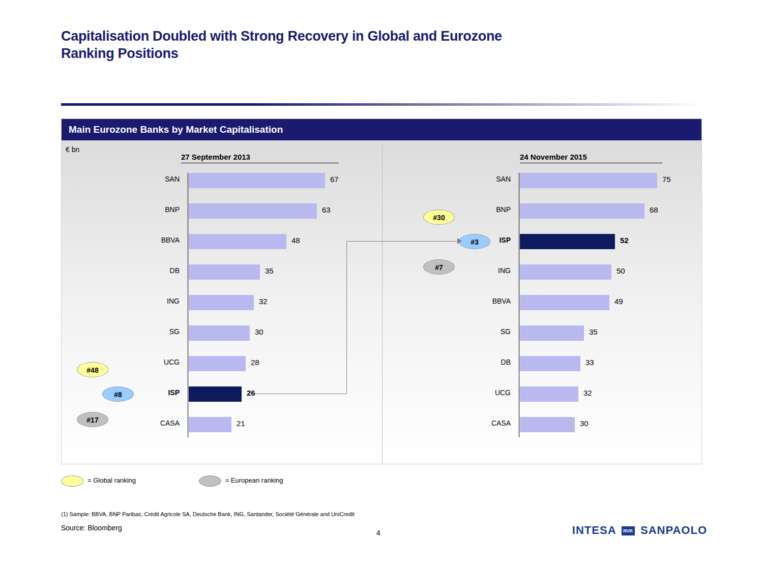Capitalisation Doubled with Strong Recovery in Global and Eurozone
Ranking Positions
Main Eurozone Banks by Market Capitalisation
€ bn
27 September 2013
SAN
67
BNP
63
BBVA
48
DB
35
ING
32
SG
30
UCG
28
ISP
26
CASA
21
#48
#8
#17
24 November 2015
SAN
75
BNP
68
ISP
52
ING
50
BBVA
49
SG
35
DB
33
UCG
32
CASA
30
#30
#3
#7
= Global ranking = European ranking
(1) Sample: BBVA, BNP Paribas, Crédit Agricole SA, Deutsche Bank, ING, Santander, Société Générale and UniCredit
Source: Bloomberg
4
INTESA mm SANPAOLO